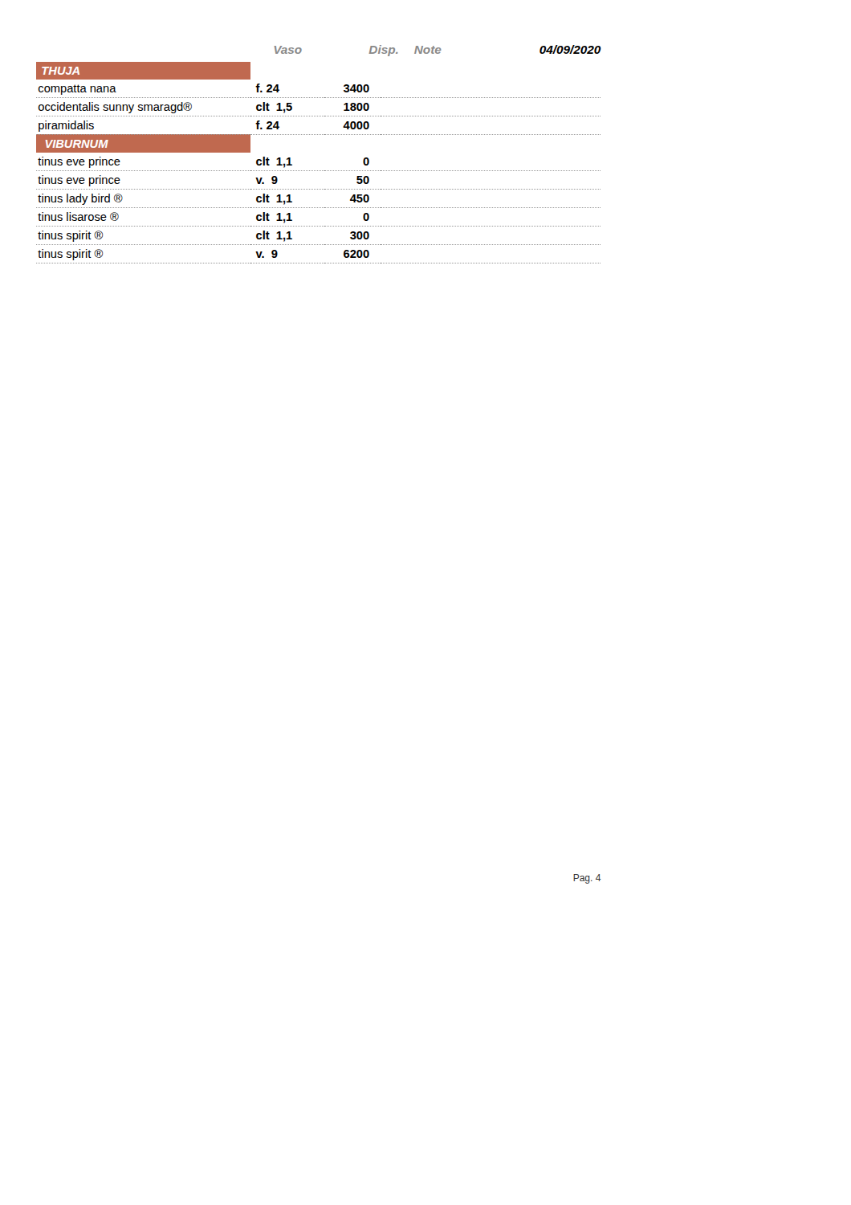Vaso Disp. Note 04/09/2020
| THUJA | | | |
| compatta nana | f. 24 | 3400 | |
| occidentalis sunny smaragd® | clt 1,5 | 1800 | |
| piramidalis | f. 24 | 4000 | |
| VIBURNUM | | | |
| tinus eve prince | clt 1,1 | 0 | |
| tinus eve prince | v. 9 | 50 | |
| tinus lady bird ® | clt 1,1 | 450 | |
| tinus lisarose ® | clt 1,1 | 0 | |
| tinus spirit ® | clt 1,1 | 300 | |
| tinus spirit ® | v. 9 | 6200 | |
Pag. 4